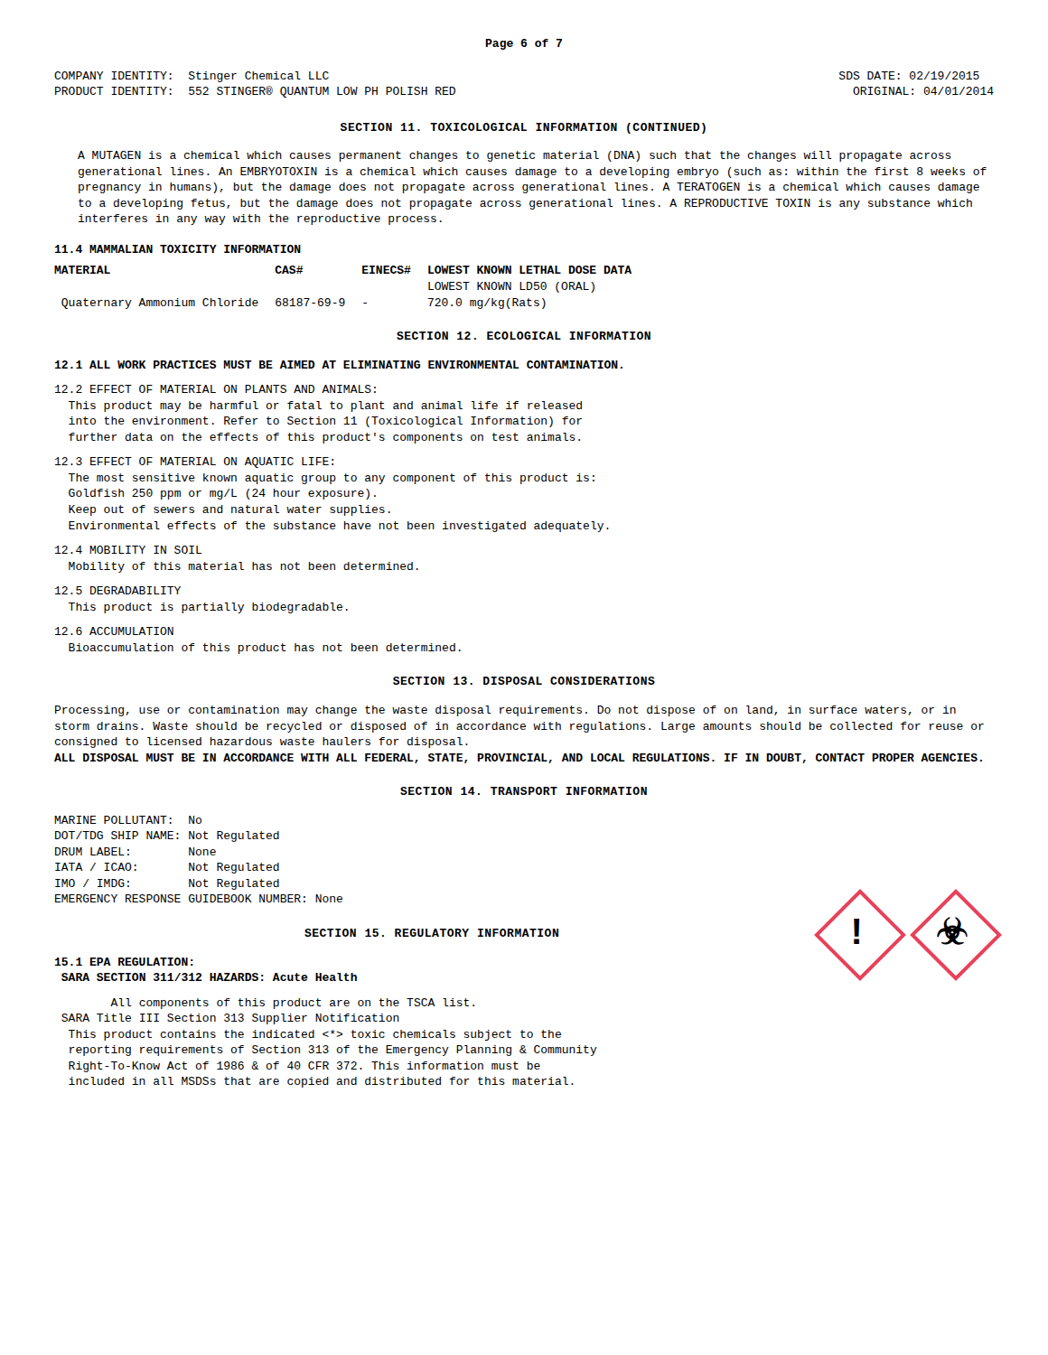Page 6 of 7
COMPANY IDENTITY: Stinger Chemical LLC PRODUCT IDENTITY: 552 STINGER® QUANTUM LOW PH POLISH RED
SDS DATE: 02/19/2015 ORIGINAL: 04/01/2014
SECTION 11. TOXICOLOGICAL INFORMATION (CONTINUED)
A MUTAGEN is a chemical which causes permanent changes to genetic material (DNA) such that the changes will propagate across generational lines. An EMBRYOTOXIN is a chemical which causes damage to a developing embryo (such as: within the first 8 weeks of pregnancy in humans), but the damage does not propagate across generational lines. A TERATOGEN is a chemical which causes damage to a developing fetus, but the damage does not propagate across generational lines. A REPRODUCTIVE TOXIN is any substance which interferes in any way with the reproductive process.
11.4 MAMMALIAN TOXICITY INFORMATION
| MATERIAL | CAS# | EINECS# | LOWEST KNOWN LETHAL DOSE DATA |
| --- | --- | --- | --- |
| | | | LOWEST KNOWN LD50 (ORAL) |
| Quaternary Ammonium Chloride | 68187-69-9 | - | 720.0 mg/kg(Rats) |
SECTION 12. ECOLOGICAL INFORMATION
12.1 ALL WORK PRACTICES MUST BE AIMED AT ELIMINATING ENVIRONMENTAL CONTAMINATION.
12.2 EFFECT OF MATERIAL ON PLANTS AND ANIMALS: This product may be harmful or fatal to plant and animal life if released into the environment. Refer to Section 11 (Toxicological Information) for further data on the effects of this product's components on test animals.
12.3 EFFECT OF MATERIAL ON AQUATIC LIFE: The most sensitive known aquatic group to any component of this product is: Goldfish 250 ppm or mg/L (24 hour exposure). Keep out of sewers and natural water supplies. Environmental effects of the substance have not been investigated adequately.
12.4 MOBILITY IN SOIL Mobility of this material has not been determined.
12.5 DEGRADABILITY This product is partially biodegradable.
12.6 ACCUMULATION Bioaccumulation of this product has not been determined.
SECTION 13. DISPOSAL CONSIDERATIONS
Processing, use or contamination may change the waste disposal requirements. Do not dispose of on land, in surface waters, or in storm drains. Waste should be recycled or disposed of in accordance with regulations. Large amounts should be collected for reuse or consigned to licensed hazardous waste haulers for disposal. ALL DISPOSAL MUST BE IN ACCORDANCE WITH ALL FEDERAL, STATE, PROVINCIAL, AND LOCAL REGULATIONS. IF IN DOUBT, CONTACT PROPER AGENCIES.
SECTION 14. TRANSPORT INFORMATION
MARINE POLLUTANT: No DOT/TDG SHIP NAME: Not Regulated DRUM LABEL: None IATA / ICAO: Not Regulated IMO / IMDG: Not Regulated EMERGENCY RESPONSE GUIDEBOOK NUMBER: None
! ☣
SECTION 15. REGULATORY INFORMATION
15.1 EPA REGULATION: SARA SECTION 311/312 HAZARDS: Acute Health
All components of this product are on the TSCA list. SARA Title III Section 313 Supplier Notification This product contains the indicated <*> toxic chemicals subject to the reporting requirements of Section 313 of the Emergency Planning & Community Right-To-Know Act of 1986 & of 40 CFR 372. This information must be included in all MSDSs that are copied and distributed for this material.